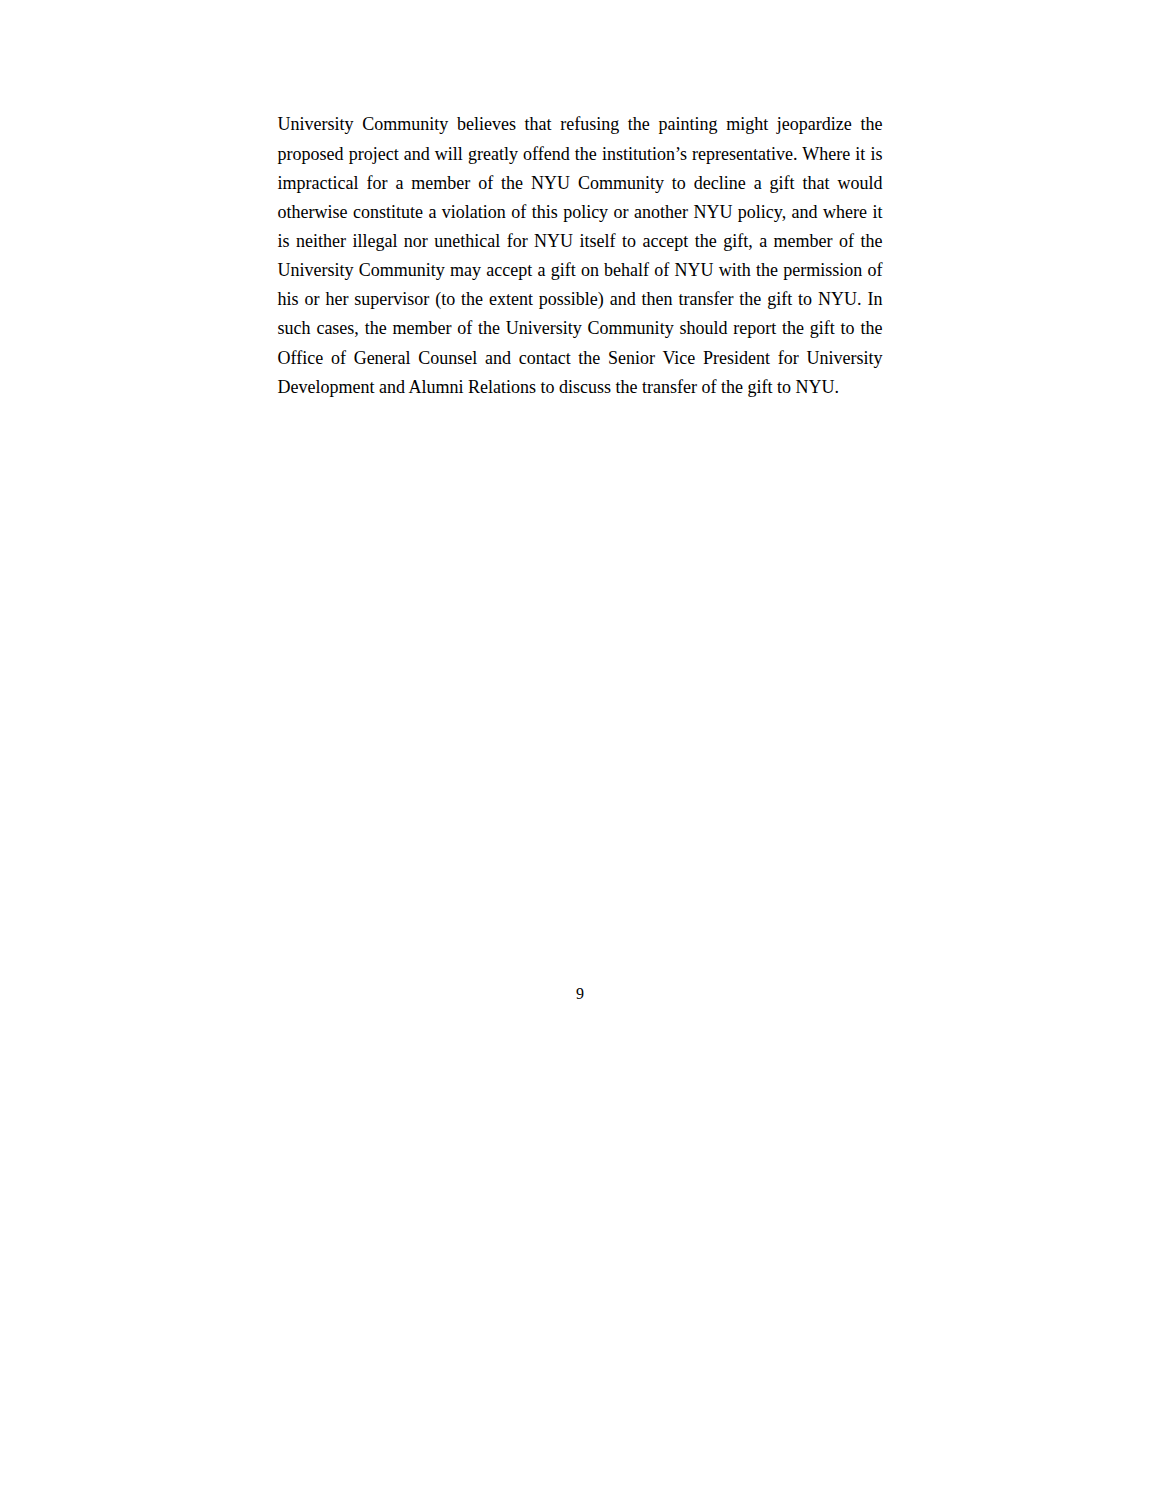University Community believes that refusing the painting might jeopardize the proposed project and will greatly offend the institution’s representative. Where it is impractical for a member of the NYU Community to decline a gift that would otherwise constitute a violation of this policy or another NYU policy, and where it is neither illegal nor unethical for NYU itself to accept the gift, a member of the University Community may accept a gift on behalf of NYU with the permission of his or her supervisor (to the extent possible) and then transfer the gift to NYU. In such cases, the member of the University Community should report the gift to the Office of General Counsel and contact the Senior Vice President for University Development and Alumni Relations to discuss the transfer of the gift to NYU.
9